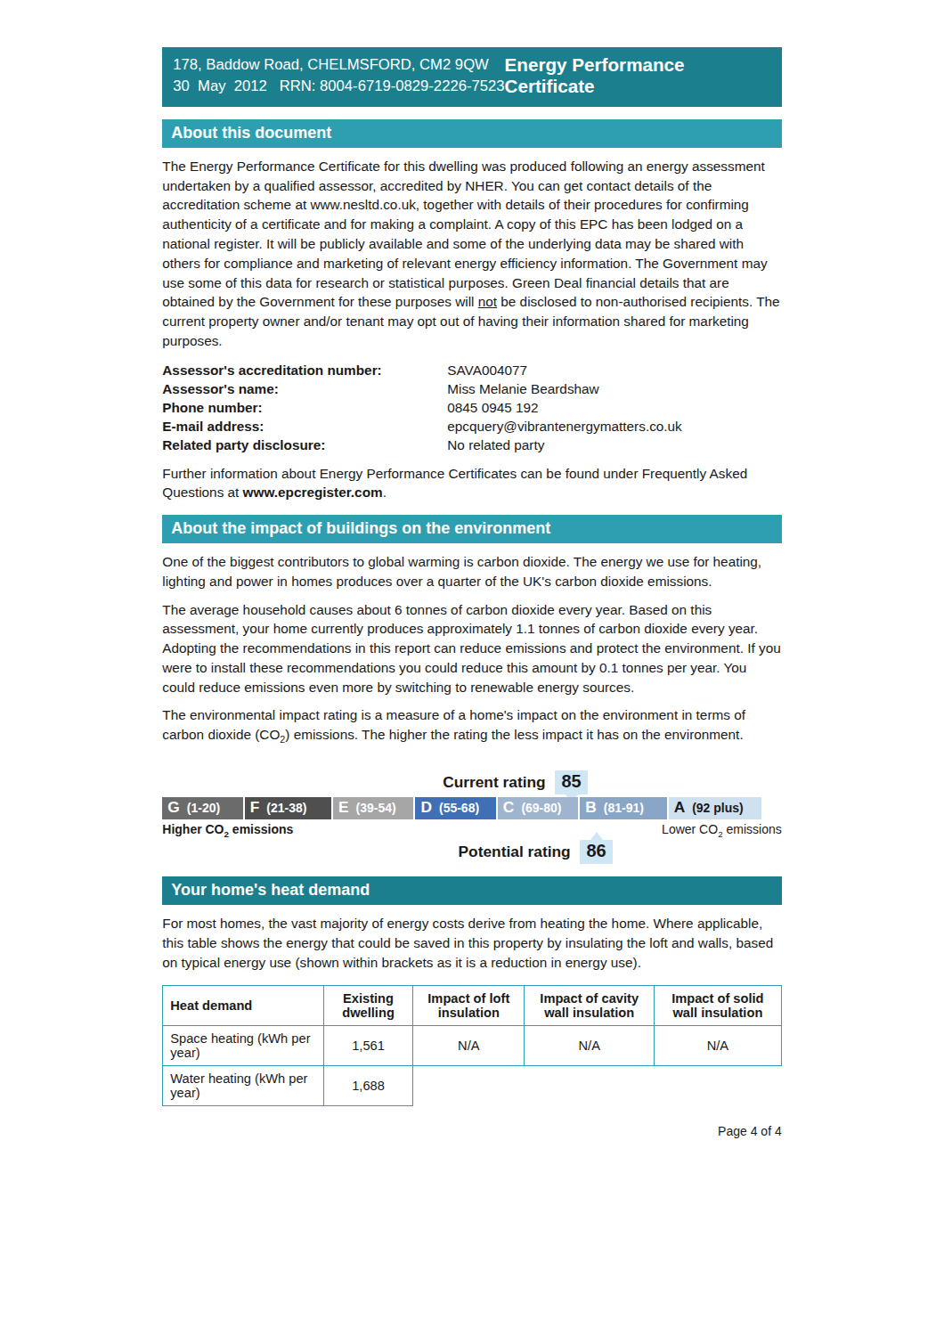178, Baddow Road, CHELMSFORD, CM2 9QW
30 May 2012 RRN: 8004-6719-0829-2226-7523
Energy Performance Certificate
About this document
The Energy Performance Certificate for this dwelling was produced following an energy assessment undertaken by a qualified assessor, accredited by NHER. You can get contact details of the accreditation scheme at www.nesltd.co.uk, together with details of their procedures for confirming authenticity of a certificate and for making a complaint. A copy of this EPC has been lodged on a national register. It will be publicly available and some of the underlying data may be shared with others for compliance and marketing of relevant energy efficiency information. The Government may use some of this data for research or statistical purposes. Green Deal financial details that are obtained by the Government for these purposes will not be disclosed to non-authorised recipients. The current property owner and/or tenant may opt out of having their information shared for marketing purposes.
| Assessor's accreditation number: | SAVA004077 |
| Assessor's name: | Miss Melanie Beardshaw |
| Phone number: | 0845 0945 192 |
| E-mail address: | epcquery@vibrantenergymatters.co.uk |
| Related party disclosure: | No related party |
Further information about Energy Performance Certificates can be found under Frequently Asked Questions at www.epcregister.com.
About the impact of buildings on the environment
One of the biggest contributors to global warming is carbon dioxide. The energy we use for heating, lighting and power in homes produces over a quarter of the UK's carbon dioxide emissions.
The average household causes about 6 tonnes of carbon dioxide every year. Based on this assessment, your home currently produces approximately 1.1 tonnes of carbon dioxide every year. Adopting the recommendations in this report can reduce emissions and protect the environment. If you were to install these recommendations you could reduce this amount by 0.1 tonnes per year. You could reduce emissions even more by switching to renewable energy sources.
The environmental impact rating is a measure of a home's impact on the environment in terms of carbon dioxide (CO2) emissions. The higher the rating the less impact it has on the environment.
Current rating 85
G(1-20)
F(21-38)
E(39-54)
D(55-68)
C(69-80)
B(81-91)
A(92 plus)
Higher CO2 emissions
Lower CO2 emissions
Potential rating 86
Your home's heat demand
For most homes, the vast majority of energy costs derive from heating the home. Where applicable, this table shows the energy that could be saved in this property by insulating the loft and walls, based on typical energy use (shown within brackets as it is a reduction in energy use).
| Heat demand | Existing dwelling | Impact of loft insulation | Impact of cavity wall insulation | Impact of solid wall insulation |
| --- | --- | --- | --- | --- |
| Space heating (kWh per year) | 1,561 | N/A | N/A | N/A |
| Water heating (kWh per year) | 1,688 | | | |
Page 4 of 4